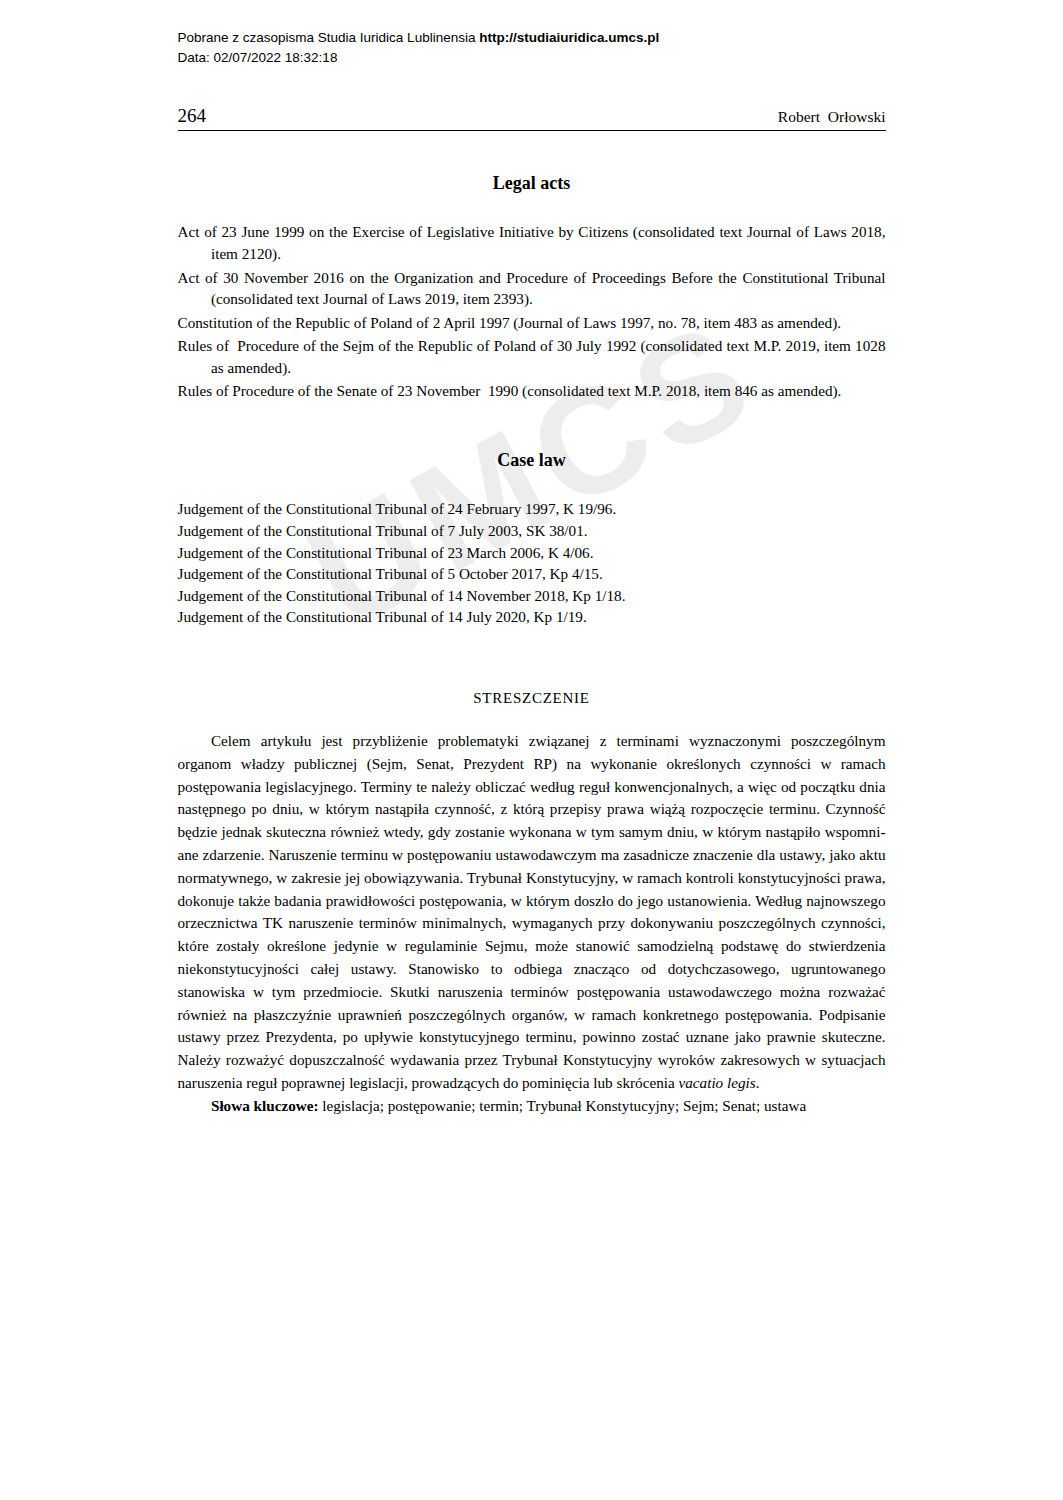UMCS
Pobrane z czasopisma Studia Iuridica Lublinensia http://studiaiuridica.umcs.pl
Data: 02/07/2022 18:32:18
264 Robert Orłowski
Legal acts
Act of 23 June 1999 on the Exercise of Legislative Initiative by Citizens (consolidated text Journal of Laws 2018, item 2120).
Act of 30 November 2016 on the Organization and Procedure of Proceedings Before the Constitutional Tribunal (consolidated text Journal of Laws 2019, item 2393).
Constitution of the Republic of Poland of 2 April 1997 (Journal of Laws 1997, no. 78, item 483 as amended).
Rules of Procedure of the Sejm of the Republic of Poland of 30 July 1992 (consolidated text M.P. 2019, item 1028 as amended).
Rules of Procedure of the Senate of 23 November 1990 (consolidated text M.P. 2018, item 846 as amended).
Case law
Judgement of the Constitutional Tribunal of 24 February 1997, K 19/96.
Judgement of the Constitutional Tribunal of 7 July 2003, SK 38/01.
Judgement of the Constitutional Tribunal of 23 March 2006, K 4/06.
Judgement of the Constitutional Tribunal of 5 October 2017, Kp 4/15.
Judgement of the Constitutional Tribunal of 14 November 2018, Kp 1/18.
Judgement of the Constitutional Tribunal of 14 July 2020, Kp 1/19.
STRESZCZENIE
Celem artykułu jest przybliżenie problematyki związanej z terminami wyznaczonymi poszczególnym organom władzy publicznej (Sejm, Senat, Prezydent RP) na wykonanie określonych czynności w ramach postępowania legislacyjnego. Terminy te należy obliczać według reguł konwencjonalnych, a więc od początku dnia następnego po dniu, w którym nastąpiła czynność, z którą przepisy prawa wiążą rozpoczęcie terminu. Czynność będzie jednak skuteczna również wtedy, gdy zostanie wykonana w tym samym dniu, w którym nastąpiło wspomniane zdarzenie. Naruszenie terminu w postępowaniu ustawodawczym ma zasadnicze znaczenie dla ustawy, jako aktu normatywnego, w zakresie jej obowiązywania. Trybunał Konstytucyjny, w ramach kontroli konstytucyjności prawa, dokonuje także badania prawidłowości postępowania, w którym doszło do jego ustanowienia. Według najnowszego orzecznictwa TK naruszenie terminów minimalnych, wymaganych przy dokonywaniu poszczególnych czynności, które zostały określone jedynie w regulaminie Sejmu, może stanowić samodzielną podstawę do stwierdzenia niekonstytucyjności całej ustawy. Stanowisko to odbiega znacząco od dotychczasowego, ugruntowanego stanowiska w tym przedmiocie. Skutki naruszenia terminów postępowania ustawodawczego można rozważać również na płaszczyźnie uprawnień poszczególnych organów, w ramach konkretnego postępowania. Podpisanie ustawy przez Prezydenta, po upływie konstytucyjnego terminu, powinno zostać uznane jako prawnie skuteczne. Należy rozważyć dopuszczalność wydawania przez Trybunał Konstytucyjny wyroków zakresowych w sytuacjach naruszenia reguł poprawnej legislacji, prowadzących do pominięcia lub skrócenia vacatio legis.
Słowa kluczowe: legislacja; postępowanie; termin; Trybunał Konstytucyjny; Sejm; Senat; ustawa